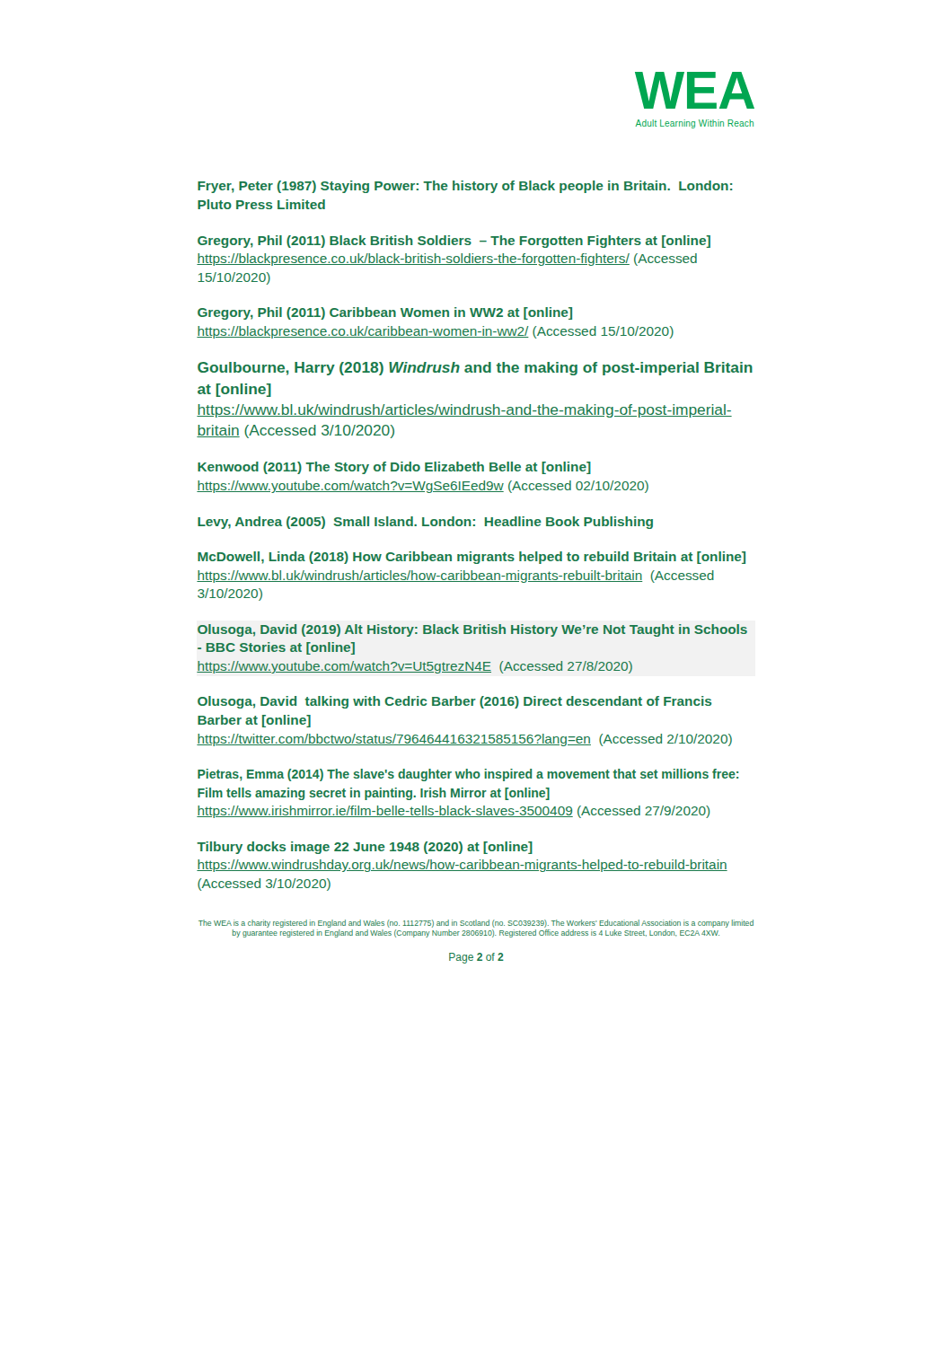WEA Adult Learning Within Reach
Fryer, Peter (1987) Staying Power: The history of Black people in Britain. London: Pluto Press Limited
Gregory, Phil (2011) Black British Soldiers – The Forgotten Fighters at [online]
https://blackpresence.co.uk/black-british-soldiers-the-forgotten-fighters/ (Accessed 15/10/2020)
Gregory, Phil (2011) Caribbean Women in WW2 at [online]
https://blackpresence.co.uk/caribbean-women-in-ww2/ (Accessed 15/10/2020)
Goulbourne, Harry (2018) Windrush and the making of post-imperial Britain at [online]
https://www.bl.uk/windrush/articles/windrush-and-the-making-of-post-imperial-britain (Accessed 3/10/2020)
Kenwood (2011) The Story of Dido Elizabeth Belle at [online]
https://www.youtube.com/watch?v=WgSe6IEed9w (Accessed 02/10/2020)
Levy, Andrea (2005) Small Island. London: Headline Book Publishing
McDowell, Linda (2018) How Caribbean migrants helped to rebuild Britain at [online]
https://www.bl.uk/windrush/articles/how-caribbean-migrants-rebuilt-britain (Accessed 3/10/2020)
Olusoga, David (2019) Alt History: Black British History We’re Not Taught in Schools - BBC Stories at [online]
https://www.youtube.com/watch?v=Ut5gtrezN4E (Accessed 27/8/2020)
Olusoga, David talking with Cedric Barber (2016) Direct descendant of Francis Barber at [online]
https://twitter.com/bbctwo/status/796464416321585156?lang=en (Accessed 2/10/2020)
Pietras, Emma (2014) The slave's daughter who inspired a movement that set millions free: Film tells amazing secret in painting. Irish Mirror at [online]
https://www.irishmirror.ie/film-belle-tells-black-slaves-3500409 (Accessed 27/9/2020)
Tilbury docks image 22 June 1948 (2020) at [online]
https://www.windrushday.org.uk/news/how-caribbean-migrants-helped-to-rebuild-britain (Accessed 3/10/2020)
The WEA is a charity registered in England and Wales (no. 1112775) and in Scotland (no. SC039239). The Workers' Educational Association is a company limited by guarantee registered in England and Wales (Company Number 2806910). Registered Office address is 4 Luke Street, London, EC2A 4XW.
Page 2 of 2